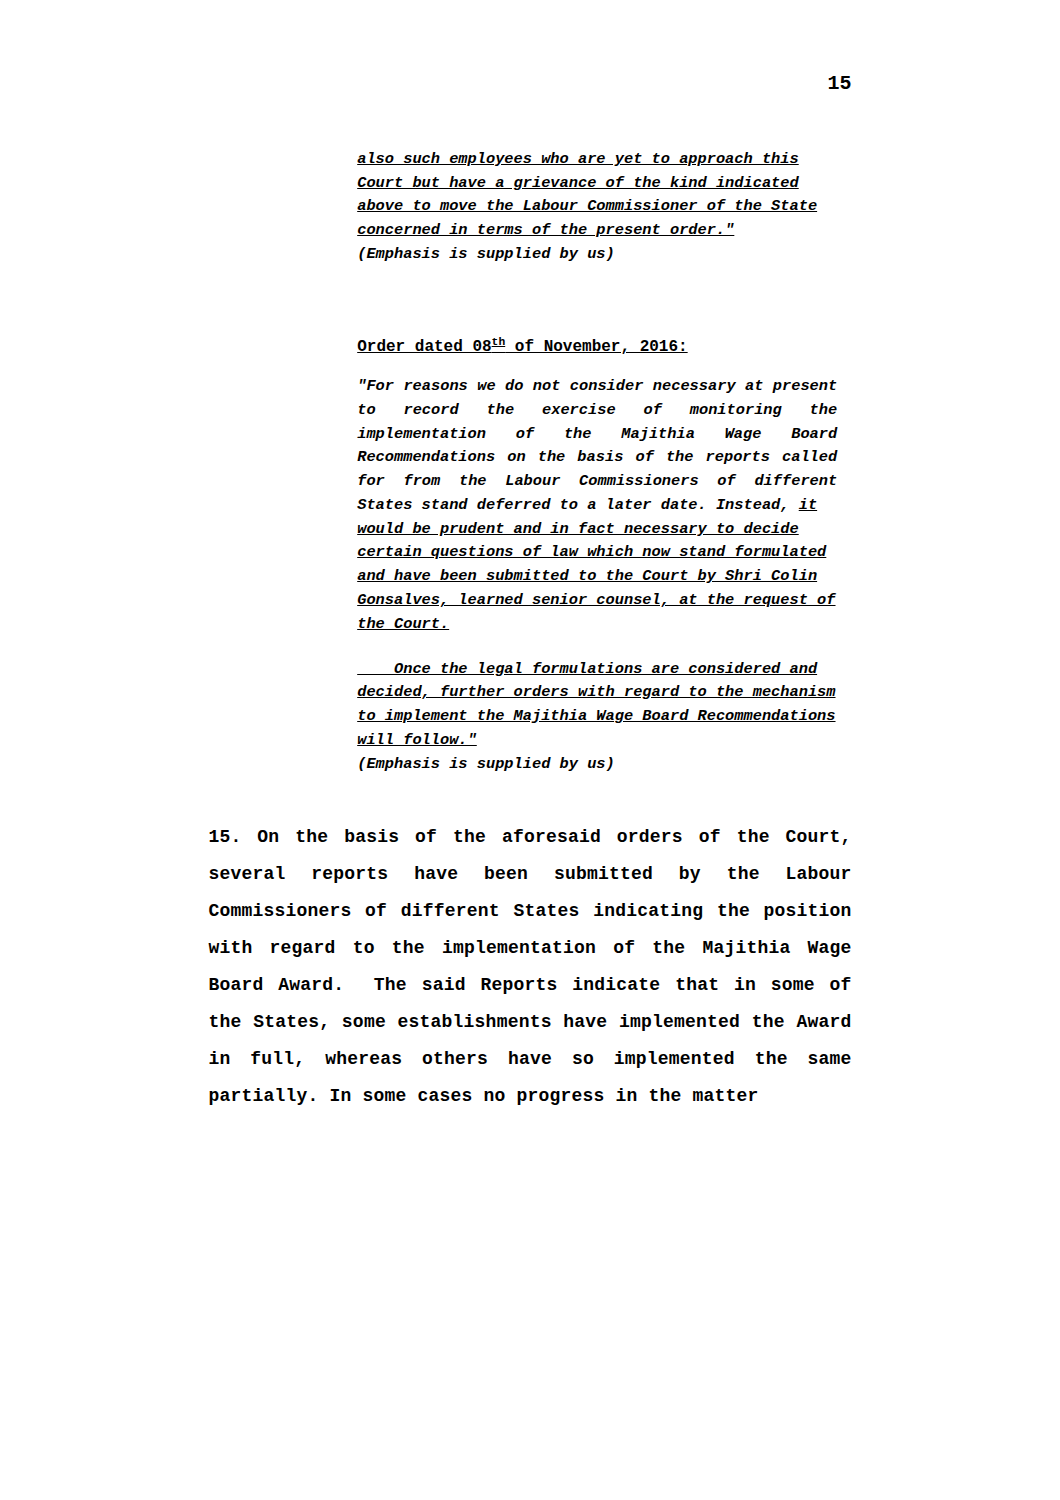15
also such employees who are yet to approach this
Court but have a grievance of the kind indicated
above to move the Labour Commissioner of the State
concerned in terms of the present order."
(Emphasis is supplied by us)
Order dated 08th of November, 2016:
"For reasons we do not consider necessary at present to record the exercise of monitoring the implementation of the Majithia Wage Board Recommendations on the basis of the reports called for from the Labour Commissioners of different States stand deferred to a later date. Instead, it
would be prudent and in fact necessary to decide
certain questions of law which now stand formulated
and have been submitted to the Court by Shri Colin
Gonsalves, learned senior counsel, at the request of
the Court.
Once the legal formulations are considered and
decided, further orders with regard to the mechanism
to implement the Majithia Wage Board Recommendations
will follow."
(Emphasis is supplied by us)
15. On the basis of the aforesaid orders of the Court, several reports have been submitted by the Labour Commissioners of different States indicating the position with regard to the implementation of the Majithia Wage Board Award. The said Reports indicate that in some of the States, some establishments have implemented the Award in full, whereas others have so implemented the same partially. In some cases no progress in the matter